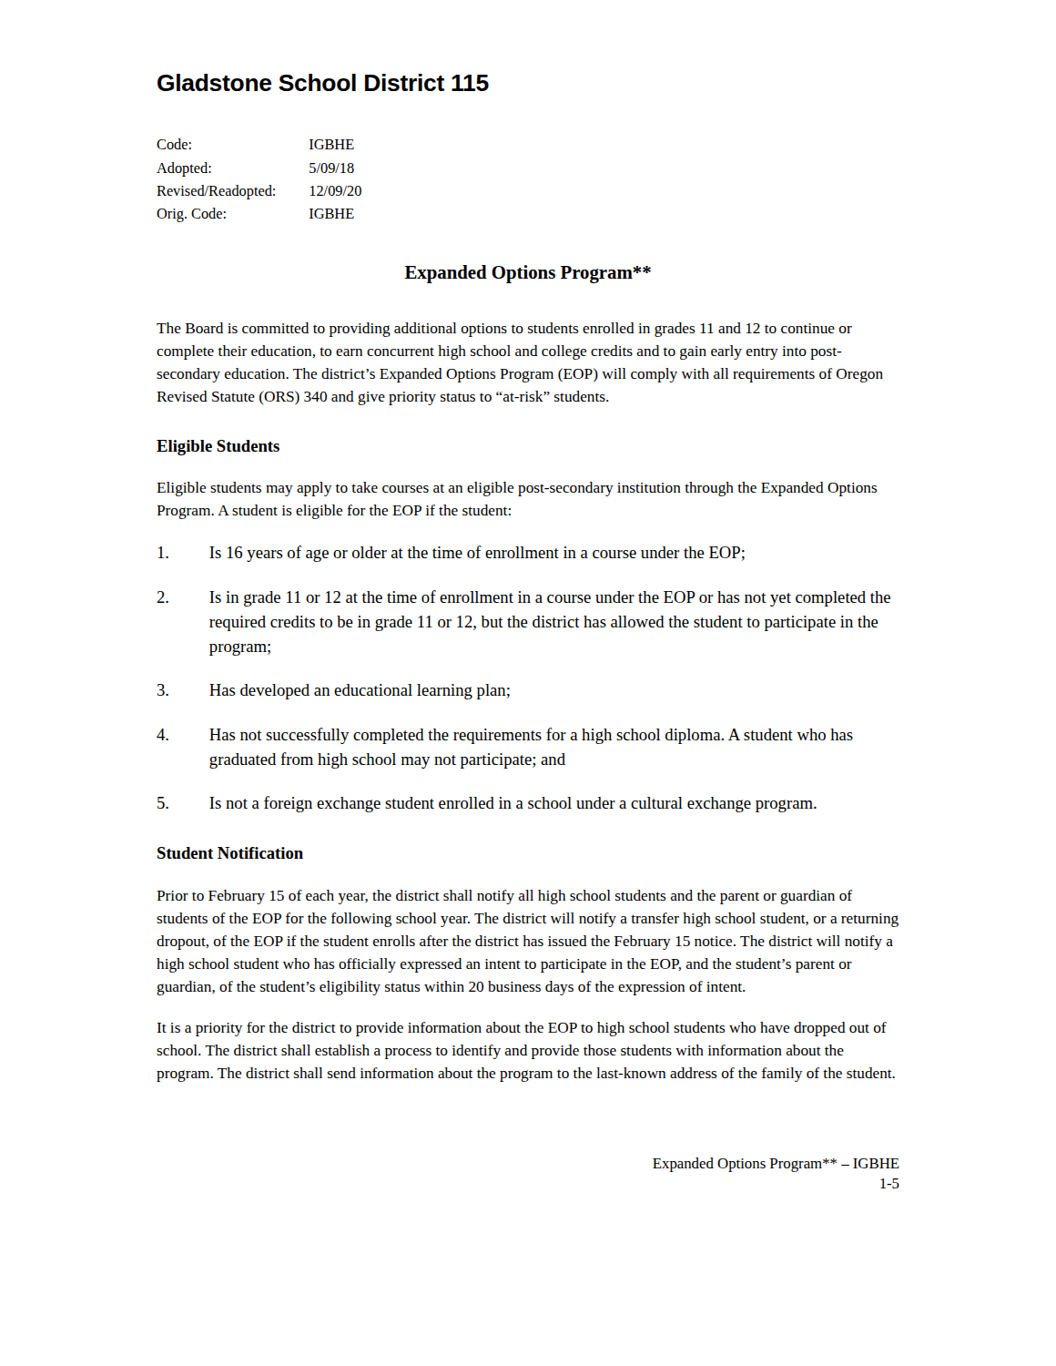Gladstone School District 115
| Code: | IGBHE |
| Adopted: | 5/09/18 |
| Revised/Readopted: | 12/09/20 |
| Orig. Code: | IGBHE |
Expanded Options Program**
The Board is committed to providing additional options to students enrolled in grades 11 and 12 to continue or complete their education, to earn concurrent high school and college credits and to gain early entry into post-secondary education. The district’s Expanded Options Program (EOP) will comply with all requirements of Oregon Revised Statute (ORS) 340 and give priority status to “at-risk” students.
Eligible Students
Eligible students may apply to take courses at an eligible post-secondary institution through the Expanded Options Program. A student is eligible for the EOP if the student:
1. Is 16 years of age or older at the time of enrollment in a course under the EOP;
2. Is in grade 11 or 12 at the time of enrollment in a course under the EOP or has not yet completed the required credits to be in grade 11 or 12, but the district has allowed the student to participate in the program;
3. Has developed an educational learning plan;
4. Has not successfully completed the requirements for a high school diploma. A student who has graduated from high school may not participate; and
5. Is not a foreign exchange student enrolled in a school under a cultural exchange program.
Student Notification
Prior to February 15 of each year, the district shall notify all high school students and the parent or guardian of students of the EOP for the following school year. The district will notify a transfer high school student, or a returning dropout, of the EOP if the student enrolls after the district has issued the February 15 notice. The district will notify a high school student who has officially expressed an intent to participate in the EOP, and the student’s parent or guardian, of the student’s eligibility status within 20 business days of the expression of intent.
It is a priority for the district to provide information about the EOP to high school students who have dropped out of school. The district shall establish a process to identify and provide those students with information about the program. The district shall send information about the program to the last-known address of the family of the student.
Expanded Options Program** – IGBHE
1-5